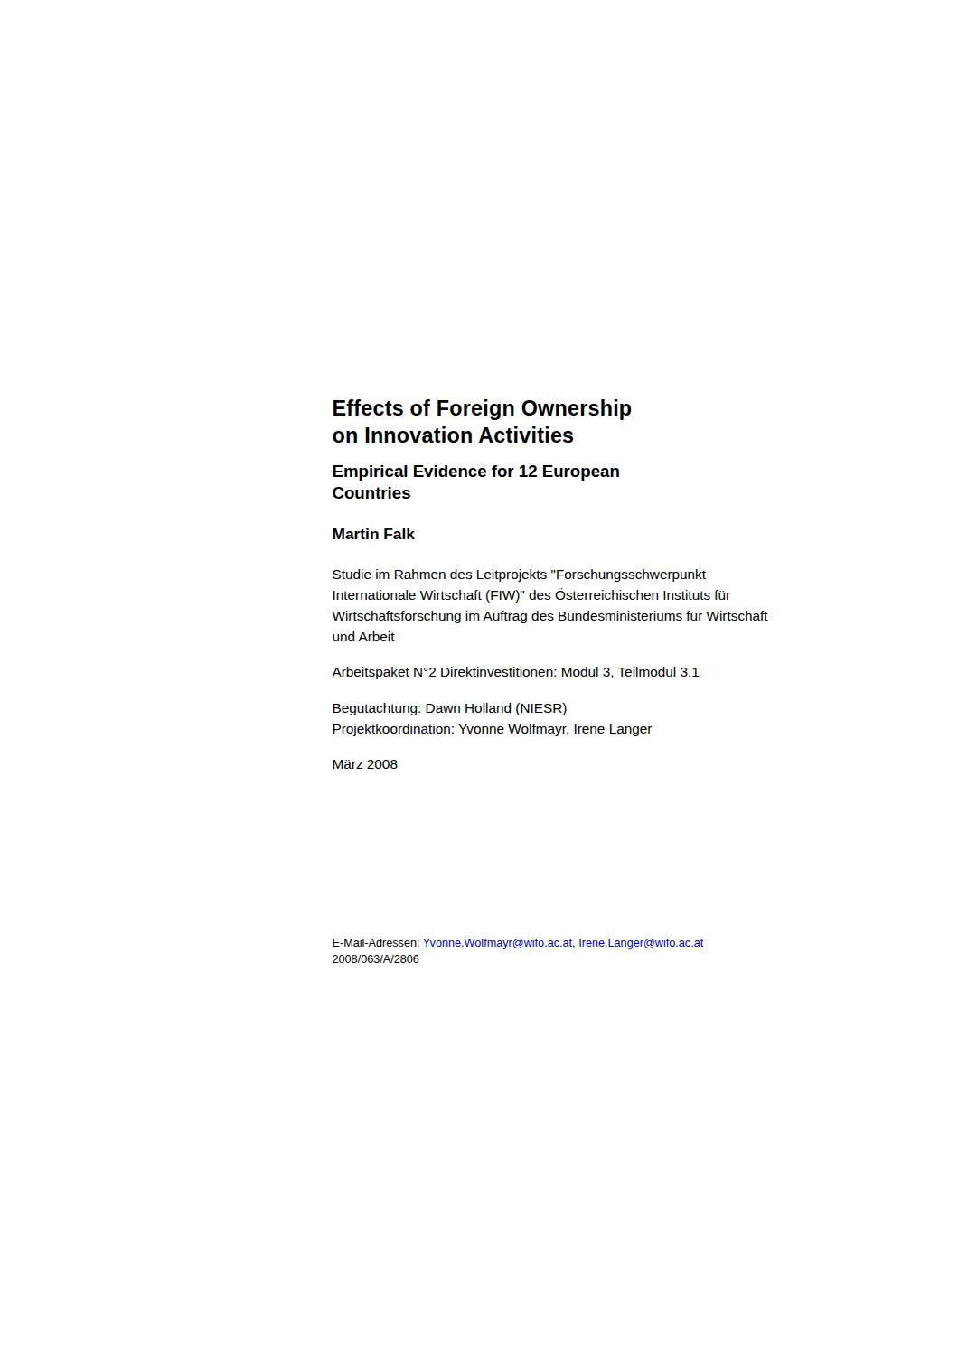Effects of Foreign Ownership
on Innovation Activities
Empirical Evidence for 12 European
Countries
Martin Falk
Studie im Rahmen des Leitprojekts "Forschungsschwerpunkt Internationale Wirtschaft (FIW)" des Österreichischen Instituts für Wirtschaftsforschung im Auftrag des Bundesministeriums für Wirtschaft und Arbeit
Arbeitspaket N°2 Direktinvestitionen: Modul 3, Teilmodul 3.1
Begutachtung: Dawn Holland (NIESR)
Projektkoordination: Yvonne Wolfmayr, Irene Langer
März 2008
E-Mail-Adressen: Yvonne.Wolfmayr@wifo.ac.at, Irene.Langer@wifo.ac.at 2008/063/A/2806